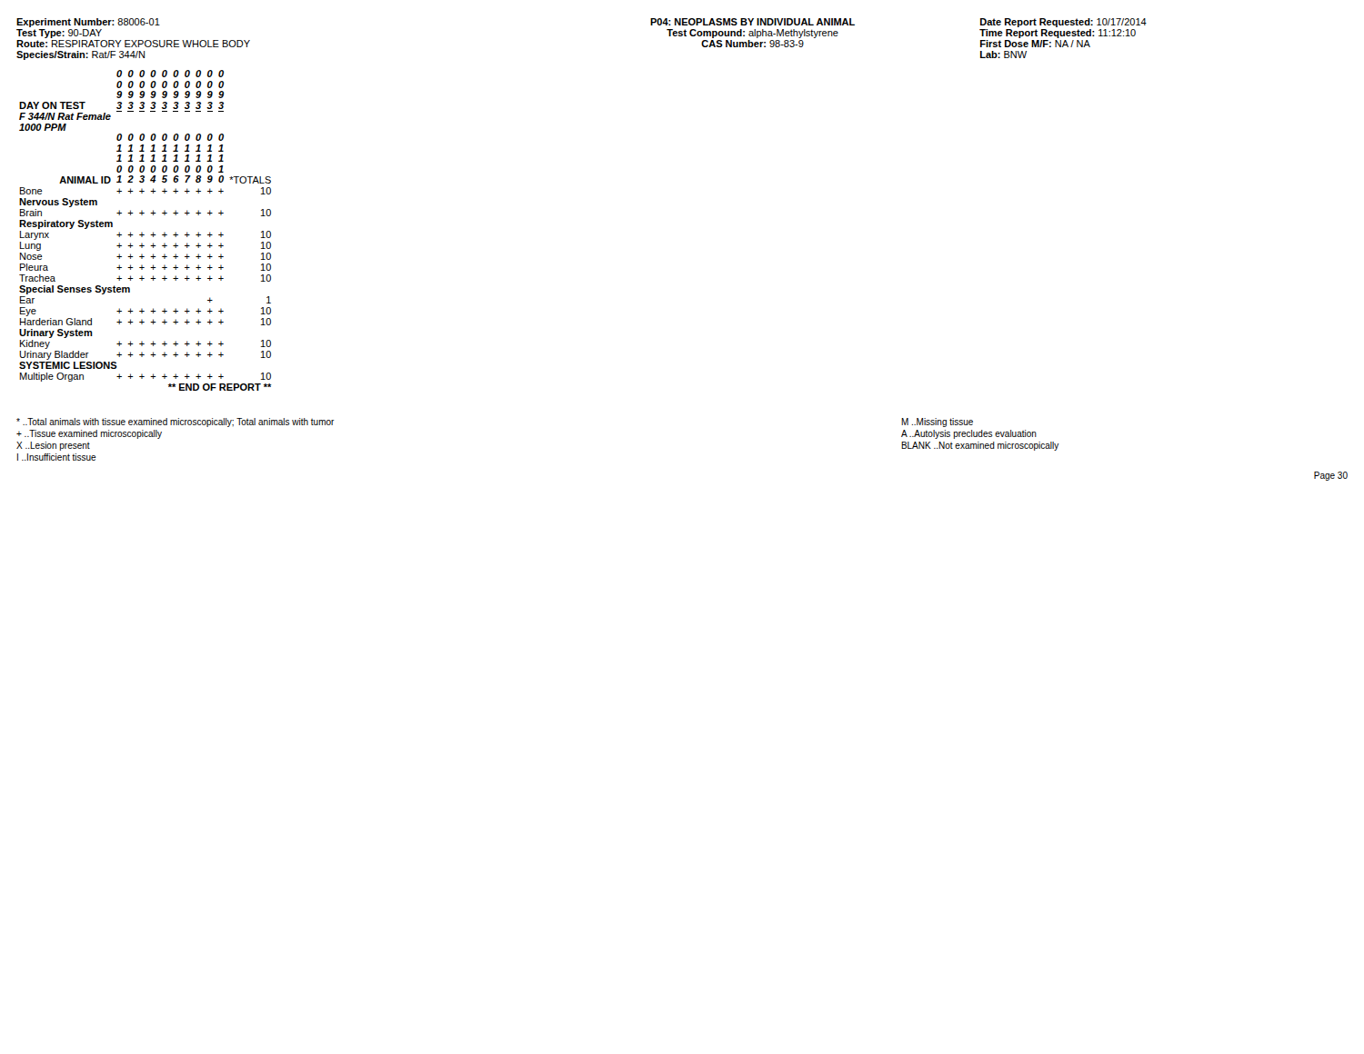| Experiment Number: 88006-01 | P04: NEOPLASMS BY INDIVIDUAL ANIMAL | Date Report Requested: 10/17/2014 |
| Test Type: 90-DAY | Test Compound: alpha-Methylstyrene | Time Report Requested: 11:12:10 |
| Route: RESPIRATORY EXPOSURE WHOLE BODY | CAS Number: 98-83-9 | First Dose M/F: NA / NA |
| Species/Strain: Rat/F 344/N | | Lab: BNW |
| DAY ON TEST | 0 0 9 3 | 0 0 9 3 | 0 0 9 3 | 0 0 9 3 | 0 0 9 3 | 0 0 9 3 | 0 0 9 3 | 0 0 9 3 | 0 0 9 3 | 0 0 9 3 | |
| F 344/N Rat Female 1000 PPM | | |
| ANIMAL ID | 0 1 1 0 1 | 0 1 1 0 2 | 0 1 1 0 3 | 0 1 1 0 4 | 0 1 1 0 5 | 0 1 1 0 6 | 0 1 1 0 7 | 0 1 1 0 8 | 0 1 1 0 9 | 0 1 1 1 0 | *TOTALS |
| Bone | + | + | + | + | + | + | + | + | + | + | 10 |
| Nervous System |
| Brain | + | + | + | + | + | + | + | + | + | + | 10 |
| Respiratory System |
| Larynx | + | + | + | + | + | + | + | + | + | + | 10 |
| Lung | + | + | + | + | + | + | + | + | + | + | 10 |
| Nose | + | + | + | + | + | + | + | + | + | + | 10 |
| Pleura | + | + | + | + | + | + | + | + | + | + | 10 |
| Trachea | + | + | + | + | + | + | + | + | + | + | 10 |
| Special Senses System |
| Ear | | | | | | | | | + | | 1 |
| Eye | + | + | + | + | + | + | + | + | + | + | 10 |
| Harderian Gland | + | + | + | + | + | + | + | + | + | + | 10 |
| Urinary System |
| Kidney | + | + | + | + | + | + | + | + | + | + | 10 |
| Urinary Bladder | + | + | + | + | + | + | + | + | + | + | 10 |
| SYSTEMIC LESIONS |
| Multiple Organ | + | + | + | + | + | + | + | + | + | + | 10 |
| ** END OF REPORT ** |
| * ..Total animals with tissue examined microscopically; Total animals with tumor | M ..Missing tissue |
| + ..Tissue examined microscopically | A ..Autolysis precludes evaluation |
| X ..Lesion present | BLANK ..Not examined microscopically |
| I ..Insufficient tissue | |
Page 30